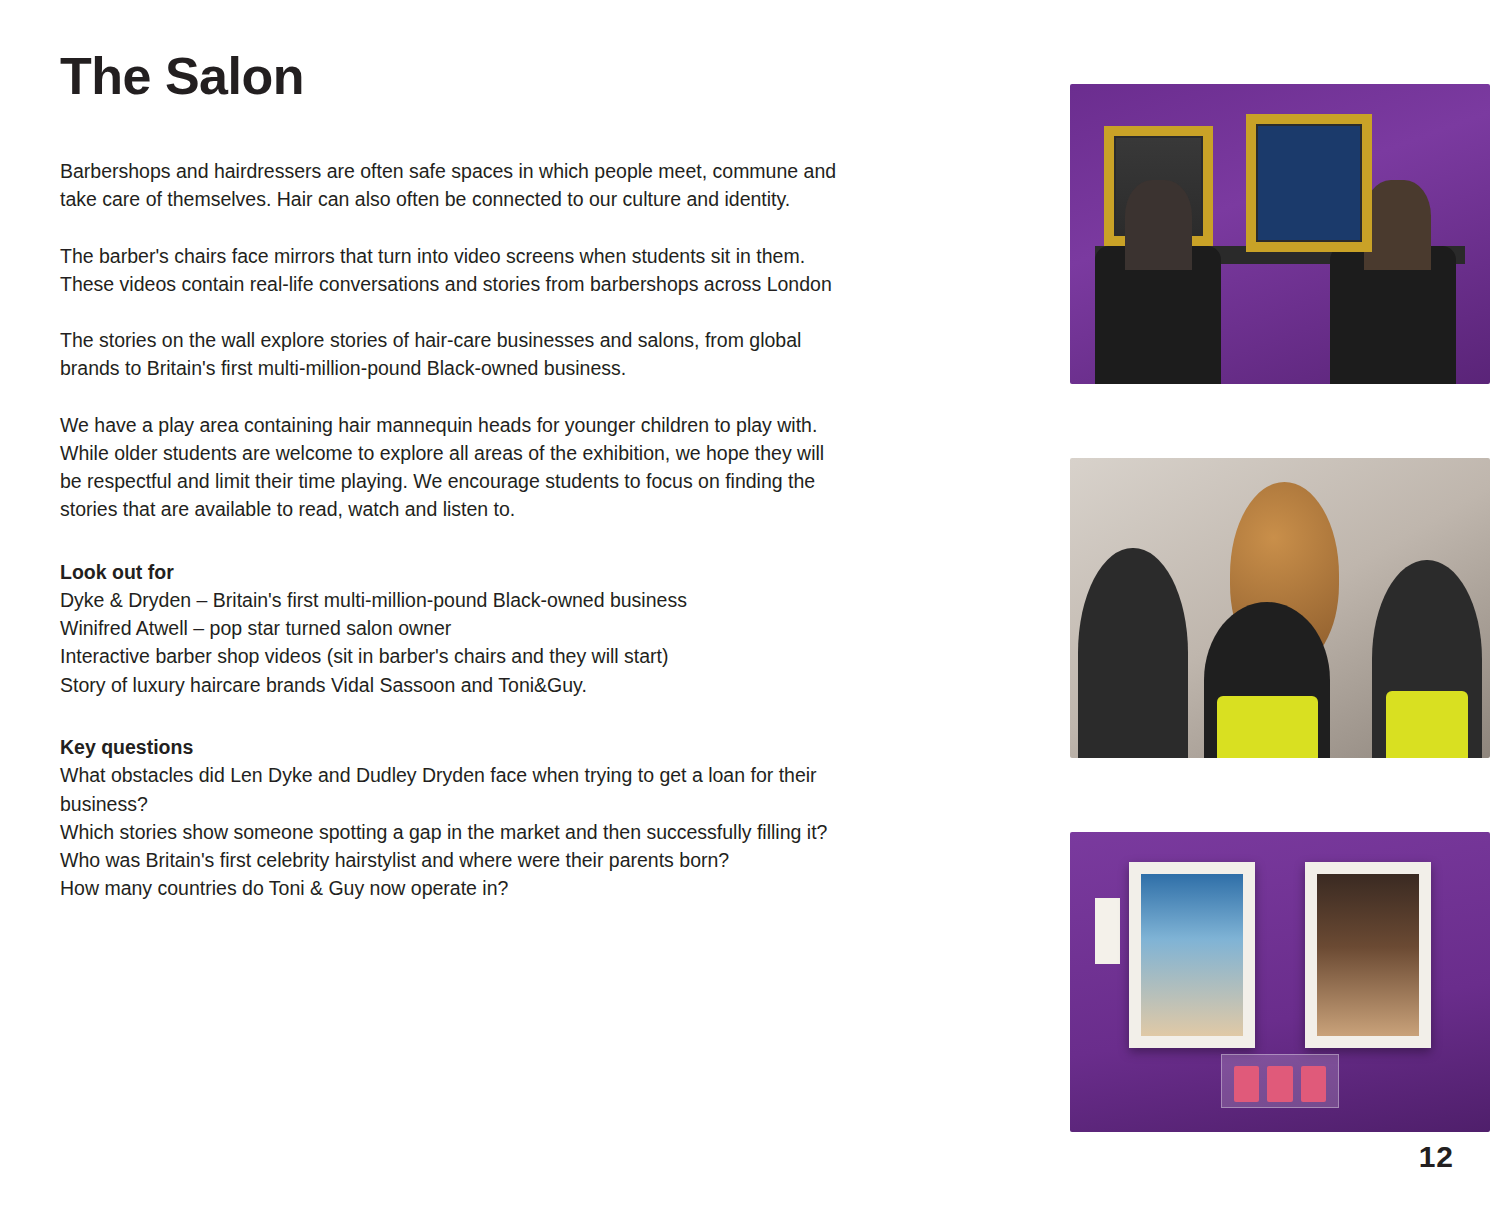The Salon
Barbershops and hairdressers are often safe spaces in which people meet, commune and take care of themselves. Hair can also often be connected to our culture and identity.
The barber's chairs face mirrors that turn into video screens when students sit in them. These videos contain real-life conversations and stories from barbershops across London
The stories on the wall explore stories of hair-care businesses and salons, from global brands to Britain's first multi-million-pound Black-owned business.
We have a play area containing hair mannequin heads for younger children to play with. While older students are welcome to explore all areas of the exhibition, we hope they will be respectful and limit their time playing. We encourage students to focus on finding the stories that are available to read, watch and listen to.
Look out for
Dyke & Dryden – Britain's first multi-million-pound Black-owned business
Winifred Atwell – pop star turned salon owner
Interactive barber shop videos (sit in barber's chairs and they will start)
Story of luxury haircare brands Vidal Sassoon and Toni&Guy.
Key questions
What obstacles did Len Dyke and Dudley Dryden face when trying to get a loan for their business?
Which stories show someone spotting a gap in the market and then successfully filling it?
Who was Britain's first celebrity hairstylist and where were their parents born?
How many countries do Toni & Guy now operate in?
12